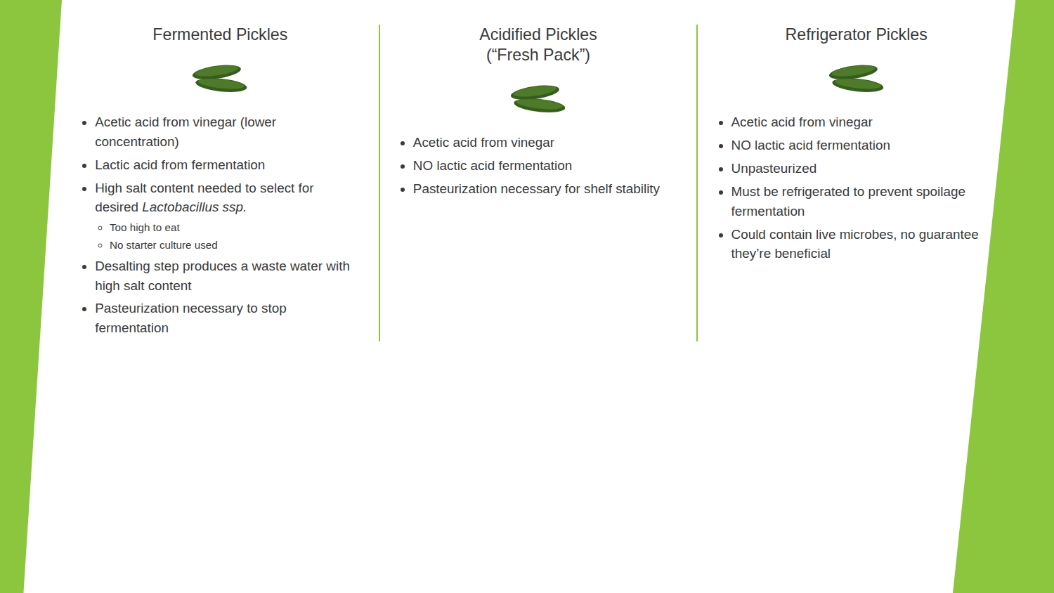Fermented Pickles
Acetic acid from vinegar (lower concentration)
Lactic acid from fermentation
High salt content needed to select for desired Lactobacillus ssp.
Too high to eat
No starter culture used
Desalting step produces a waste water with high salt content
Pasteurization necessary to stop fermentation
Acidified Pickles
(“Fresh Pack”)
Acetic acid from vinegar
NO lactic acid fermentation
Pasteurization necessary for shelf stability
Refrigerator Pickles
Acetic acid from vinegar
NO lactic acid fermentation
Unpasteurized
Must be refrigerated to prevent spoilage fermentation
Could contain live microbes, no guarantee they’re beneficial